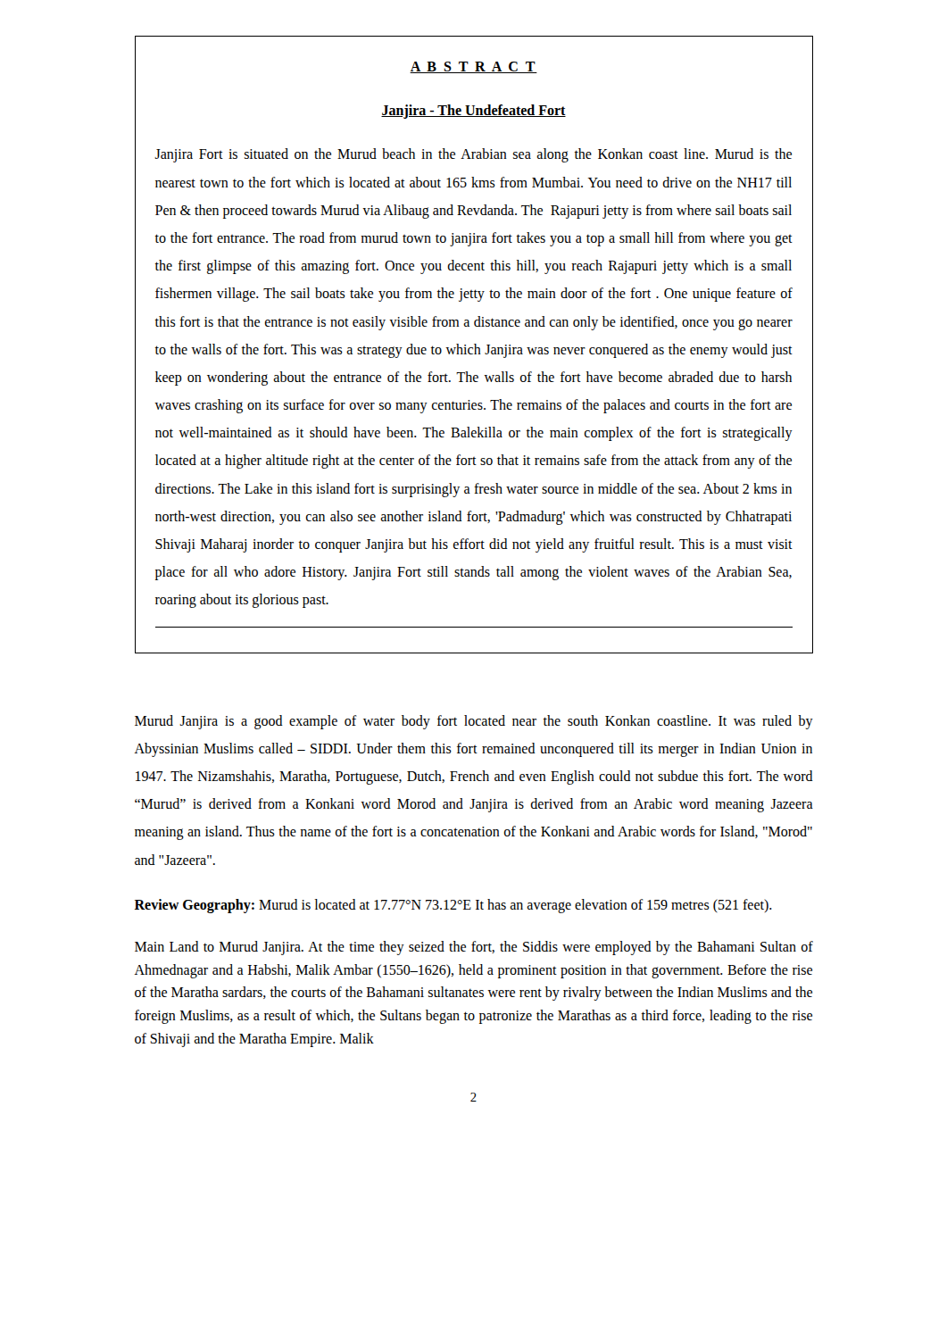A B S T R A C T
Janjira - The Undefeated Fort
Janjira Fort is situated on the Murud beach in the Arabian sea along the Konkan coast line. Murud is the nearest town to the fort which is located at about 165 kms from Mumbai. You need to drive on the NH17 till Pen & then proceed towards Murud via Alibaug and Revdanda. The Rajapuri jetty is from where sail boats sail to the fort entrance. The road from murud town to janjira fort takes you a top a small hill from where you get the first glimpse of this amazing fort. Once you decent this hill, you reach Rajapuri jetty which is a small fishermen village. The sail boats take you from the jetty to the main door of the fort . One unique feature of this fort is that the entrance is not easily visible from a distance and can only be identified, once you go nearer to the walls of the fort. This was a strategy due to which Janjira was never conquered as the enemy would just keep on wondering about the entrance of the fort. The walls of the fort have become abraded due to harsh waves crashing on its surface for over so many centuries. The remains of the palaces and courts in the fort are not well-maintained as it should have been. The Balekilla or the main complex of the fort is strategically located at a higher altitude right at the center of the fort so that it remains safe from the attack from any of the directions. The Lake in this island fort is surprisingly a fresh water source in middle of the sea. About 2 kms in north-west direction, you can also see another island fort, 'Padmadurg' which was constructed by Chhatrapati Shivaji Maharaj inorder to conquer Janjira but his effort did not yield any fruitful result. This is a must visit place for all who adore History. Janjira Fort still stands tall among the violent waves of the Arabian Sea, roaring about its glorious past.
Murud Janjira is a good example of water body fort located near the south Konkan coastline. It was ruled by Abyssinian Muslims called – SIDDI. Under them this fort remained unconquered till its merger in Indian Union in 1947. The Nizamshahis, Maratha, Portuguese, Dutch, French and even English could not subdue this fort. The word “Murud” is derived from a Konkani word Morod and Janjira is derived from an Arabic word meaning Jazeera meaning an island. Thus the name of the fort is a concatenation of the Konkani and Arabic words for Island, "Morod" and "Jazeera".
Review Geography: Murud is located at 17.77°N 73.12°E It has an average elevation of 159 metres (521 feet).
Main Land to Murud Janjira. At the time they seized the fort, the Siddis were employed by the Bahamani Sultan of Ahmednagar and a Habshi, Malik Ambar (1550–1626), held a prominent position in that government. Before the rise of the Maratha sardars, the courts of the Bahamani sultanates were rent by rivalry between the Indian Muslims and the foreign Muslims, as a result of which, the Sultans began to patronize the Marathas as a third force, leading to the rise of Shivaji and the Maratha Empire. Malik
2